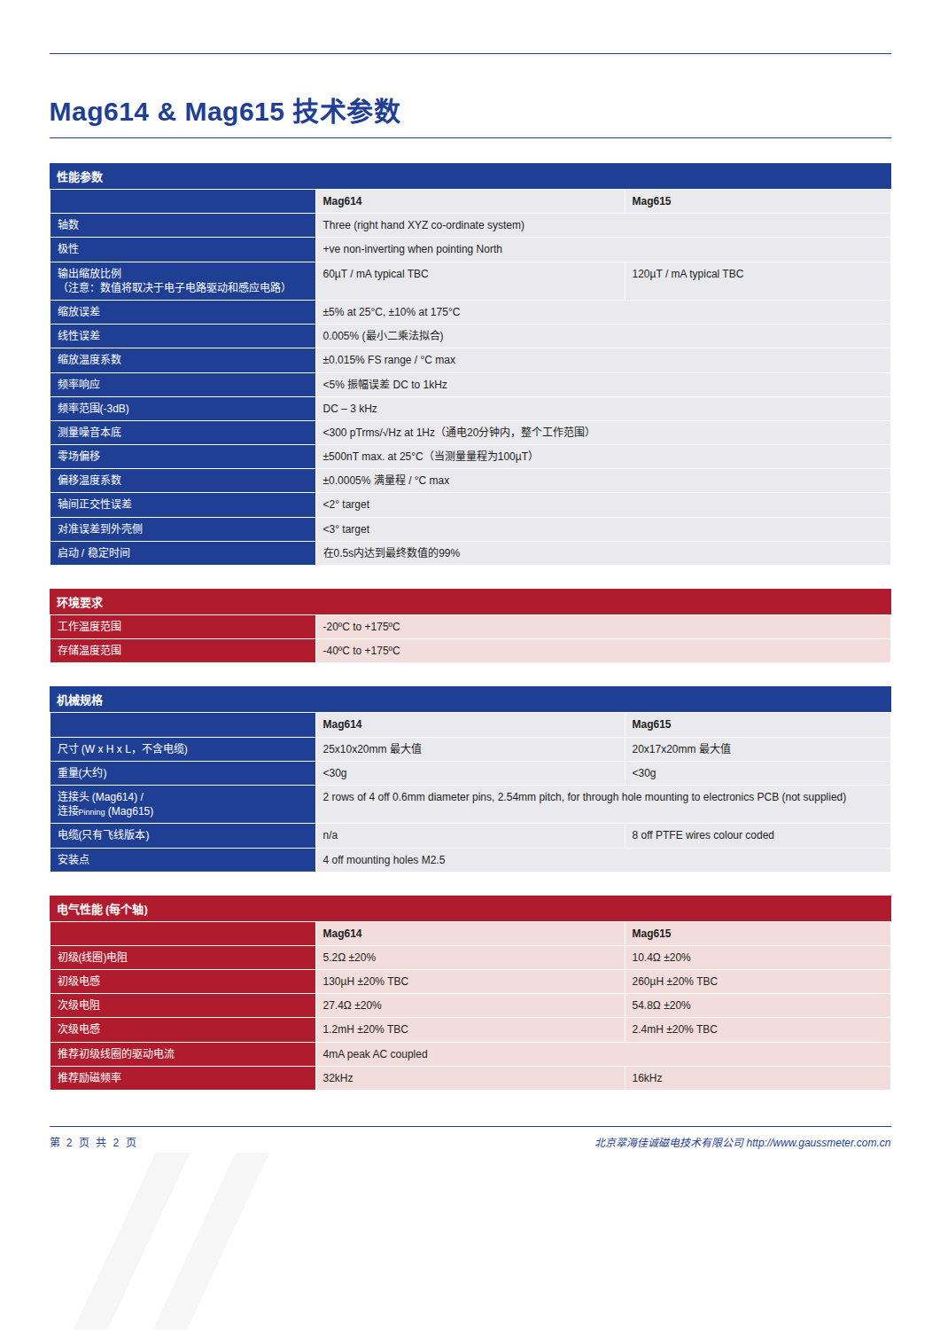Mag614 & Mag615 技术参数
性能参数
| | Mag614 | Mag615 |
| 轴数 | Three (right hand XYZ co-ordinate system) |
| 极性 | +ve non-inverting when pointing North |
| 输出缩放比例 （注意：数值将取决于电子电路驱动和感应电路） | 60µT / mA typical TBC | 120µT / mA typical TBC |
| 缩放误差 | ±5% at 25°C, ±10% at 175°C |
| 线性误差 | 0.005% (最小二乘法拟合) |
| 缩放温度系数 | ±0.015% FS range / °C max |
| 频率响应 | <5% 振幅误差 DC to 1kHz |
| 频率范围(-3dB) | DC – 3 kHz |
| 测量噪音本底 | <300 pTrms/√Hz at 1Hz（通电20分钟内，整个工作范围） |
| 零场偏移 | ±500nT max. at 25°C（当测量量程为100µT） |
| 偏移温度系数 | ±0.0005% 满量程 / °C max |
| 轴间正交性误差 | <2° target |
| 对准误差到外壳侧 | <3° target |
| 启动 / 稳定时间 | 在0.5s内达到最终数值的99% |
环境要求
| 工作温度范围 | -20ºC to +175ºC |
| 存储温度范围 | -40ºC to +175ºC |
机械规格
| | Mag614 | Mag615 |
| 尺寸 (W x H x L，不含电缆) | 25x10x20mm 最大值 | 20x17x20mm 最大值 |
| 重量(大约) | <30g | <30g |
| 连接头 (Mag614) / 连接 Pinning (Mag615) | 2 rows of 4 off 0.6mm diameter pins, 2.54mm pitch, for through hole mounting to electronics PCB (not supplied) |
| 电缆(只有飞线版本) | n/a | 8 off PTFE wires colour coded |
| 安装点 | 4 off mounting holes M2.5 |
电气性能 (每个轴)
| | Mag614 | Mag615 |
| 初级(线圈)电阻 | 5.2Ω ±20% | 10.4Ω ±20% |
| 初级电感 | 130µH ±20% TBC | 260µH ±20% TBC |
| 次级电阻 | 27.4Ω ±20% | 54.8Ω ±20% |
| 次级电感 | 1.2mH ±20% TBC | 2.4mH ±20% TBC |
| 推荐初级线圈的驱动电流 | 4mA peak AC coupled |
| 推荐励磁频率 | 32kHz | 16kHz |
第 2 页 共 2 页
北京翠海佳诚磁电技术有限公司 http://www.gaussmeter.com.cn